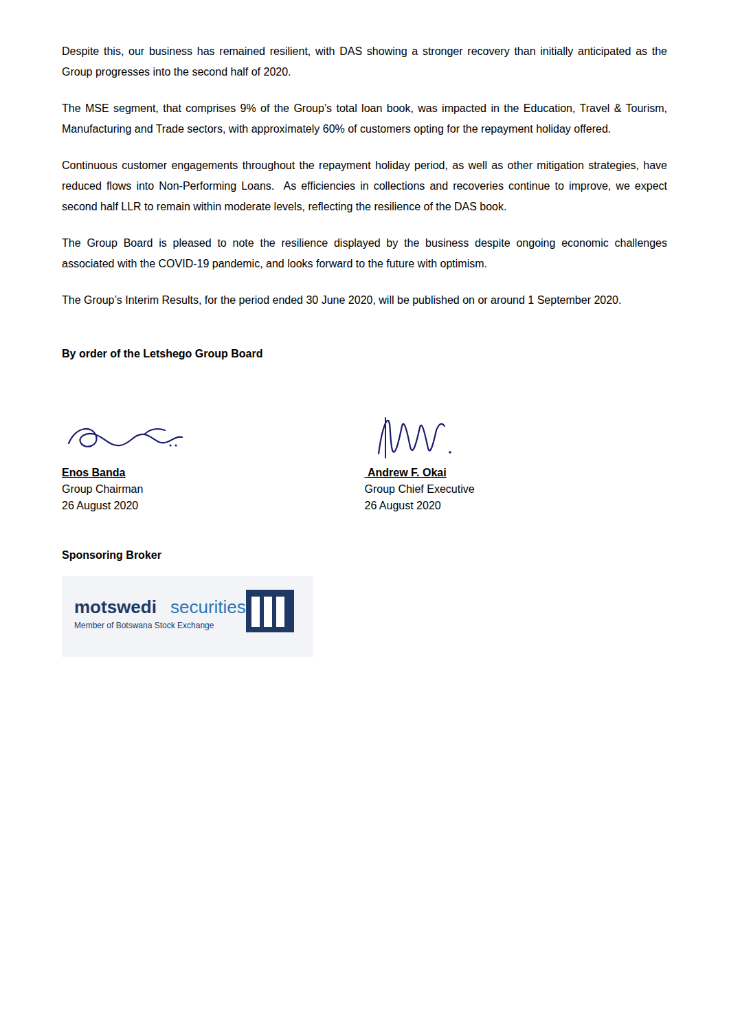Despite this, our business has remained resilient, with DAS showing a stronger recovery than initially anticipated as the Group progresses into the second half of 2020.
The MSE segment, that comprises 9% of the Group’s total loan book, was impacted in the Education, Travel & Tourism, Manufacturing and Trade sectors, with approximately 60% of customers opting for the repayment holiday offered.
Continuous customer engagements throughout the repayment holiday period, as well as other mitigation strategies, have reduced flows into Non-Performing Loans. As efficiencies in collections and recoveries continue to improve, we expect second half LLR to remain within moderate levels, reflecting the resilience of the DAS book.
The Group Board is pleased to note the resilience displayed by the business despite ongoing economic challenges associated with the COVID-19 pandemic, and looks forward to the future with optimism.
The Group’s Interim Results, for the period ended 30 June 2020, will be published on or around 1 September 2020.
By order of the Letshego Group Board
| Enos Banda Group Chairman 26 August 2020 | Andrew F. Okai Group Chief Executive 26 August 2020 |
Sponsoring Broker
motswedi securities Member of Botswana Stock Exchange